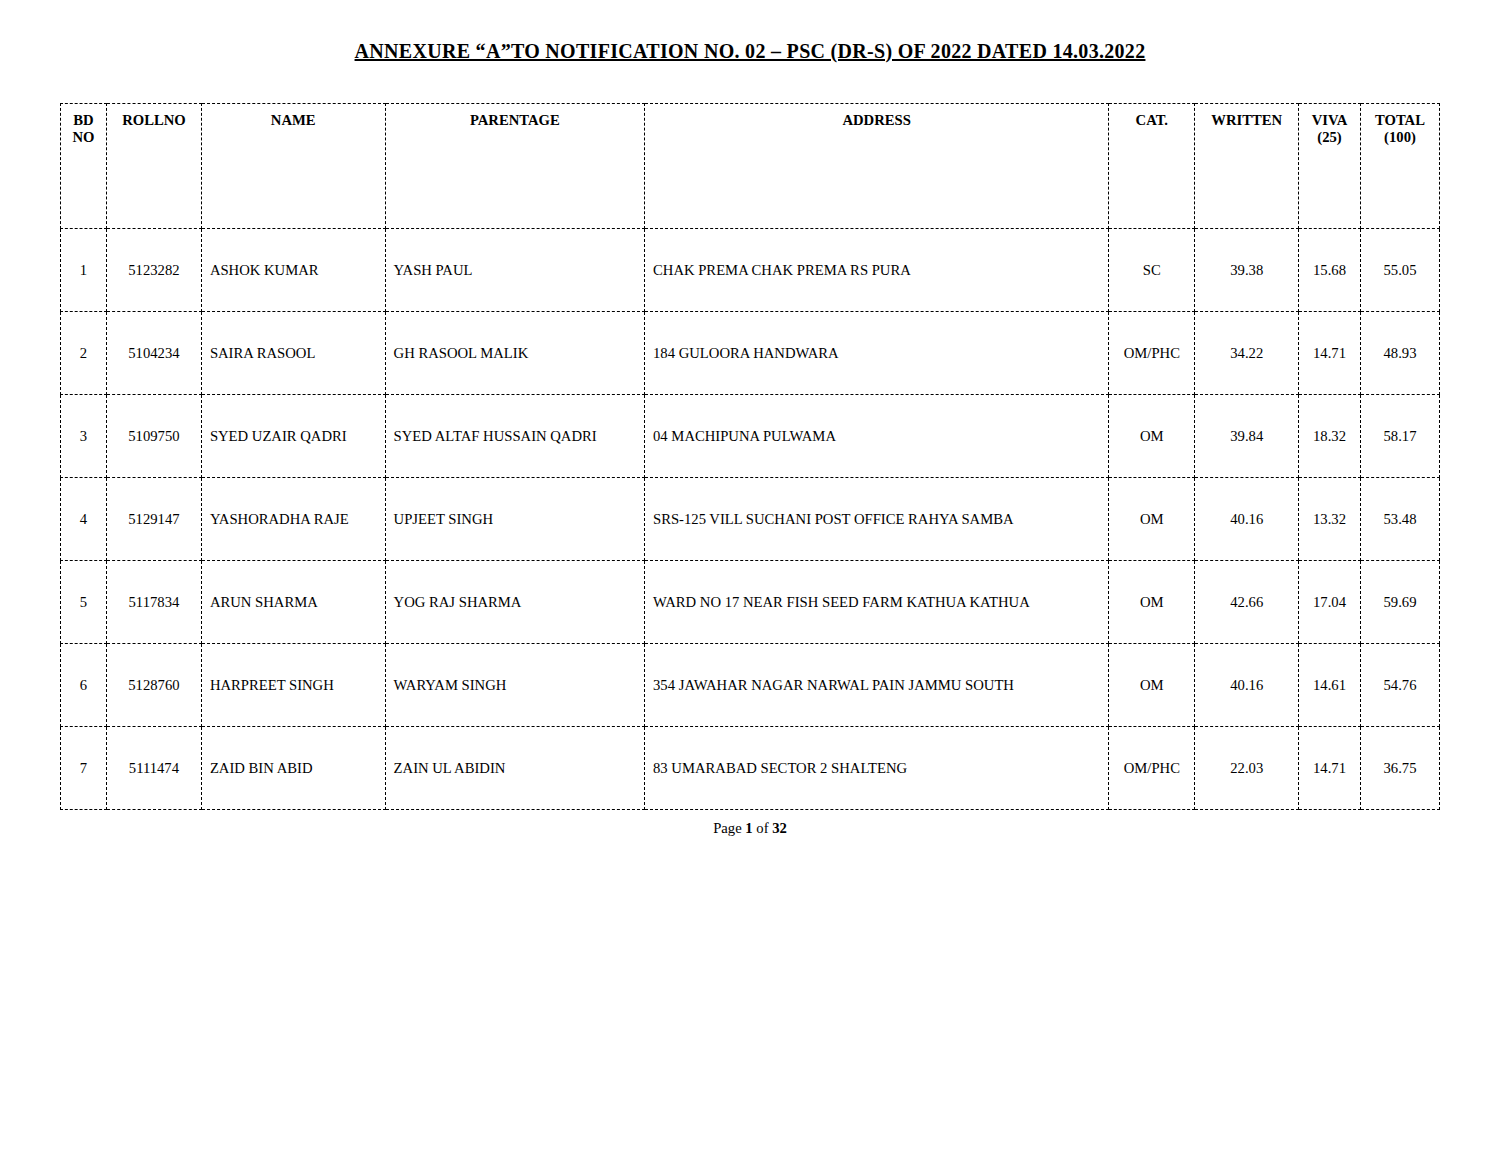ANNEXURE “A”TO NOTIFICATION NO. 02 – PSC (DR-S) OF 2022 DATED 14.03.2022
| BD NO | ROLLNO | NAME | PARENTAGE | ADDRESS | CAT. | WRITTEN | VIVA (25) | TOTAL (100) |
| --- | --- | --- | --- | --- | --- | --- | --- | --- |
| 1 | 5123282 | ASHOK KUMAR | YASH PAUL | CHAK PREMA CHAK PREMA RS PURA | SC | 39.38 | 15.68 | 55.05 |
| 2 | 5104234 | SAIRA RASOOL | GH RASOOL MALIK | 184 GULOORA HANDWARA | OM/PHC | 34.22 | 14.71 | 48.93 |
| 3 | 5109750 | SYED UZAIR QADRI | SYED ALTAF HUSSAIN QADRI | 04 MACHIPUNA PULWAMA | OM | 39.84 | 18.32 | 58.17 |
| 4 | 5129147 | YASHORADHA RAJE | UPJEET SINGH | SRS-125 VILL SUCHANI POST OFFICE RAHYA SAMBA | OM | 40.16 | 13.32 | 53.48 |
| 5 | 5117834 | ARUN SHARMA | YOG RAJ SHARMA | WARD NO 17 NEAR FISH SEED FARM KATHUA KATHUA | OM | 42.66 | 17.04 | 59.69 |
| 6 | 5128760 | HARPREET SINGH | WARYAM SINGH | 354 JAWAHAR NAGAR NARWAL PAIN JAMMU SOUTH | OM | 40.16 | 14.61 | 54.76 |
| 7 | 5111474 | ZAID BIN ABID | ZAIN UL ABIDIN | 83 UMARABAD SECTOR 2 SHALTENG | OM/PHC | 22.03 | 14.71 | 36.75 |
Page 1 of 32